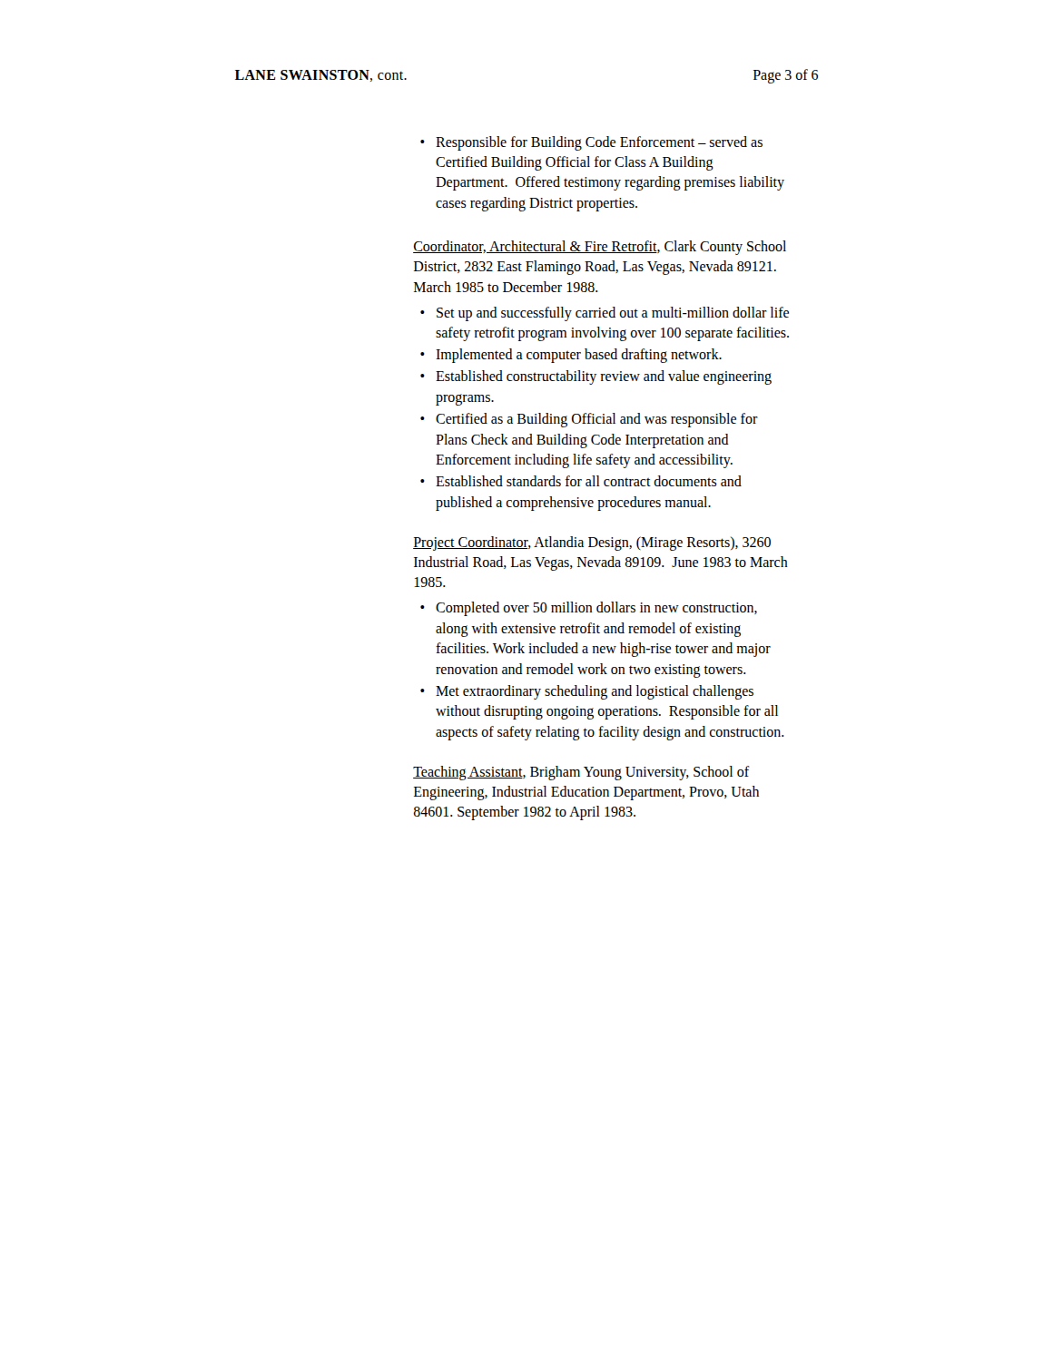LANE SWAINSTON, cont. Page 3 of 6
Responsible for Building Code Enforcement – served as Certified Building Official for Class A Building Department. Offered testimony regarding premises liability cases regarding District properties.
Coordinator, Architectural & Fire Retrofit, Clark County School District, 2832 East Flamingo Road, Las Vegas, Nevada 89121. March 1985 to December 1988.
Set up and successfully carried out a multi-million dollar life safety retrofit program involving over 100 separate facilities.
Implemented a computer based drafting network.
Established constructability review and value engineering programs.
Certified as a Building Official and was responsible for Plans Check and Building Code Interpretation and Enforcement including life safety and accessibility.
Established standards for all contract documents and published a comprehensive procedures manual.
Project Coordinator, Atlandia Design, (Mirage Resorts), 3260 Industrial Road, Las Vegas, Nevada 89109. June 1983 to March 1985.
Completed over 50 million dollars in new construction, along with extensive retrofit and remodel of existing facilities. Work included a new high-rise tower and major renovation and remodel work on two existing towers.
Met extraordinary scheduling and logistical challenges without disrupting ongoing operations. Responsible for all aspects of safety relating to facility design and construction.
Teaching Assistant, Brigham Young University, School of Engineering, Industrial Education Department, Provo, Utah 84601. September 1982 to April 1983.